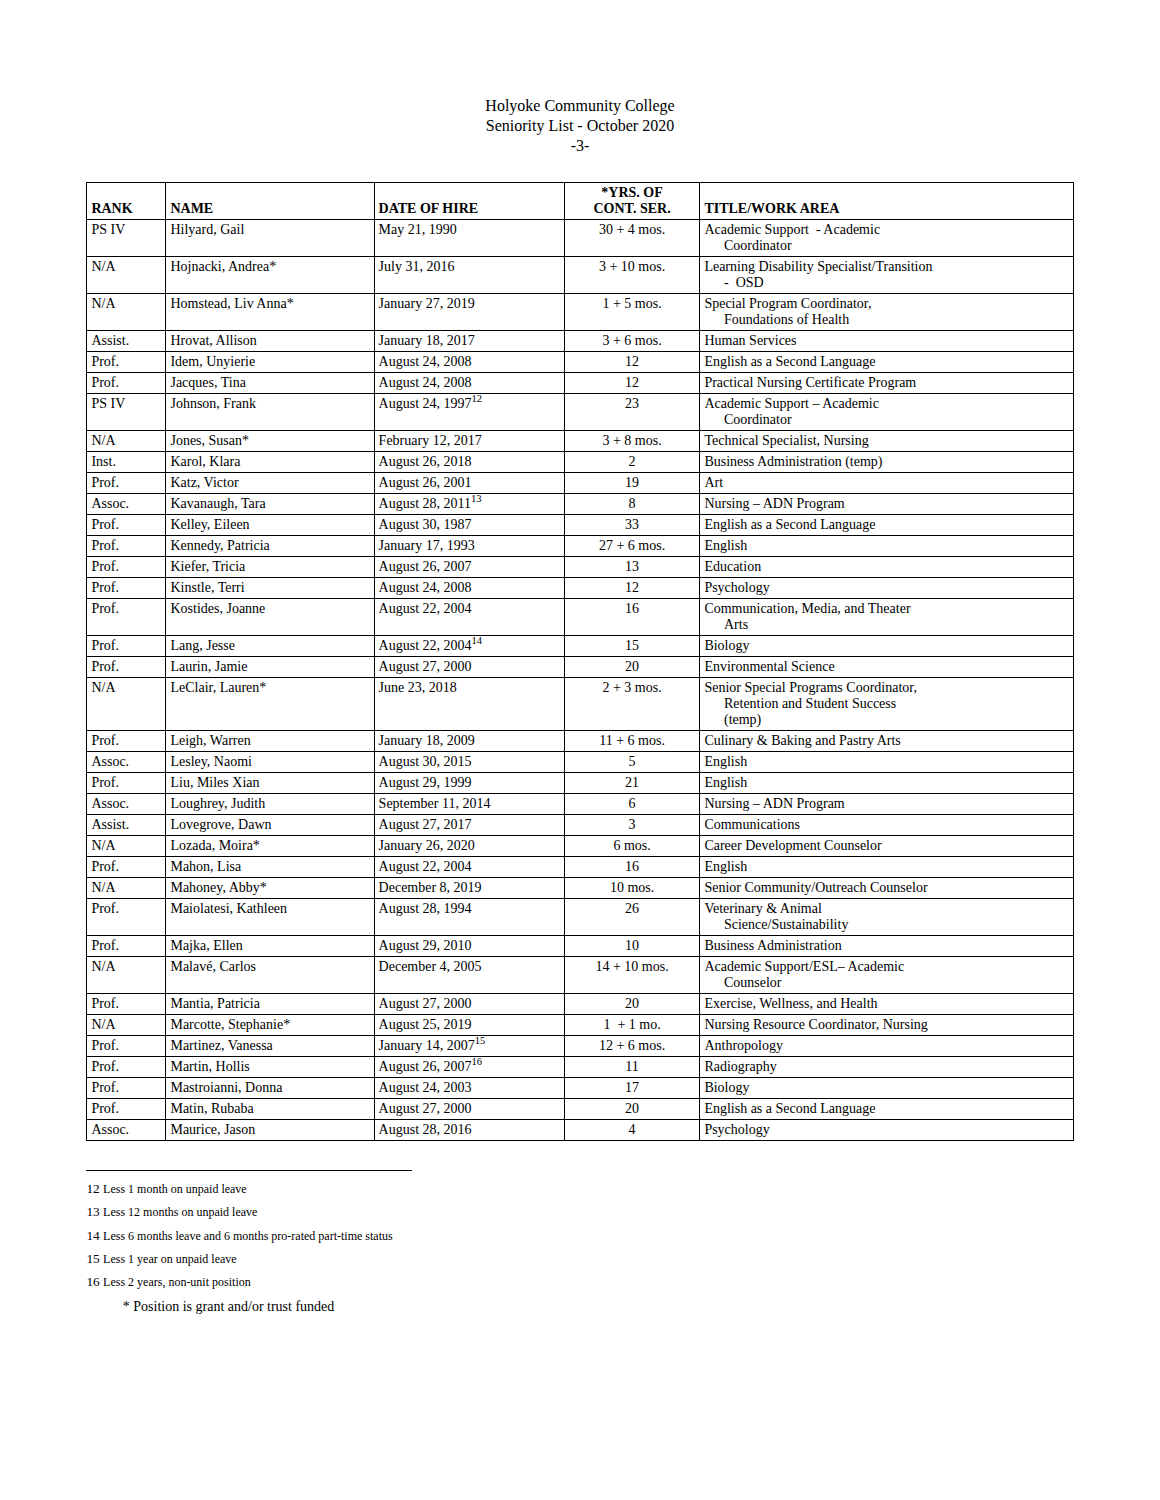Holyoke Community College
Seniority List - October 2020
-3-
| RANK | NAME | DATE OF HIRE | *YRS. OF CONT. SER. | TITLE/WORK AREA |
| --- | --- | --- | --- | --- |
| PS IV | Hilyard, Gail | May 21, 1990 | 30 + 4 mos. | Academic Support - Academic Coordinator |
| N/A | Hojnacki, Andrea* | July 31, 2016 | 3 + 10 mos. | Learning Disability Specialist/Transition - OSD |
| N/A | Homstead, Liv Anna* | January 27, 2019 | 1 + 5 mos. | Special Program Coordinator, Foundations of Health |
| Assist. | Hrovat, Allison | January 18, 2017 | 3 + 6 mos. | Human Services |
| Prof. | Idem, Unyierie | August 24, 2008 | 12 | English as a Second Language |
| Prof. | Jacques, Tina | August 24, 2008 | 12 | Practical Nursing Certificate Program |
| PS IV | Johnson, Frank | August 24, 1997 12 | 23 | Academic Support – Academic Coordinator |
| N/A | Jones, Susan* | February 12, 2017 | 3 + 8 mos. | Technical Specialist, Nursing |
| Inst. | Karol, Klara | August 26, 2018 | 2 | Business Administration (temp) |
| Prof. | Katz, Victor | August 26, 2001 | 19 | Art |
| Assoc. | Kavanaugh, Tara | August 28, 2011 13 | 8 | Nursing – ADN Program |
| Prof. | Kelley, Eileen | August 30, 1987 | 33 | English as a Second Language |
| Prof. | Kennedy, Patricia | January 17, 1993 | 27 + 6 mos. | English |
| Prof. | Kiefer, Tricia | August 26, 2007 | 13 | Education |
| Prof. | Kinstle, Terri | August 24, 2008 | 12 | Psychology |
| Prof. | Kostides, Joanne | August 22, 2004 | 16 | Communication, Media, and Theater Arts |
| Prof. | Lang, Jesse | August 22, 2004 14 | 15 | Biology |
| Prof. | Laurin, Jamie | August 27, 2000 | 20 | Environmental Science |
| N/A | LeClair, Lauren* | June 23, 2018 | 2 + 3 mos. | Senior Special Programs Coordinator, Retention and Student Success (temp) |
| Prof. | Leigh, Warren | January 18, 2009 | 11 + 6 mos. | Culinary & Baking and Pastry Arts |
| Assoc. | Lesley, Naomi | August 30, 2015 | 5 | English |
| Prof. | Liu, Miles Xian | August 29, 1999 | 21 | English |
| Assoc. | Loughrey, Judith | September 11, 2014 | 6 | Nursing – ADN Program |
| Assist. | Lovegrove, Dawn | August 27, 2017 | 3 | Communications |
| N/A | Lozada, Moira* | January 26, 2020 | 6 mos. | Career Development Counselor |
| Prof. | Mahon, Lisa | August 22, 2004 | 16 | English |
| N/A | Mahoney, Abby* | December 8, 2019 | 10 mos. | Senior Community/Outreach Counselor |
| Prof. | Maiolatesi, Kathleen | August 28, 1994 | 26 | Veterinary & Animal Science/Sustainability |
| Prof. | Majka, Ellen | August 29, 2010 | 10 | Business Administration |
| N/A | Malavé, Carlos | December 4, 2005 | 14 + 10 mos. | Academic Support/ESL– Academic Counselor |
| Prof. | Mantia, Patricia | August 27, 2000 | 20 | Exercise, Wellness, and Health |
| N/A | Marcotte, Stephanie* | August 25, 2019 | 1 + 1 mo. | Nursing Resource Coordinator, Nursing |
| Prof. | Martinez, Vanessa | January 14, 2007 15 | 12 + 6 mos. | Anthropology |
| Prof. | Martin, Hollis | August 26, 2007 16 | 11 | Radiography |
| Prof. | Mastroianni, Donna | August 24, 2003 | 17 | Biology |
| Prof. | Matin, Rubaba | August 27, 2000 | 20 | English as a Second Language |
| Assoc. | Maurice, Jason | August 28, 2016 | 4 | Psychology |
12 Less 1 month on unpaid leave
13 Less 12 months on unpaid leave
14 Less 6 months leave and 6 months pro-rated part-time status
15 Less 1 year on unpaid leave
16 Less 2 years, non-unit position
* Position is grant and/or trust funded